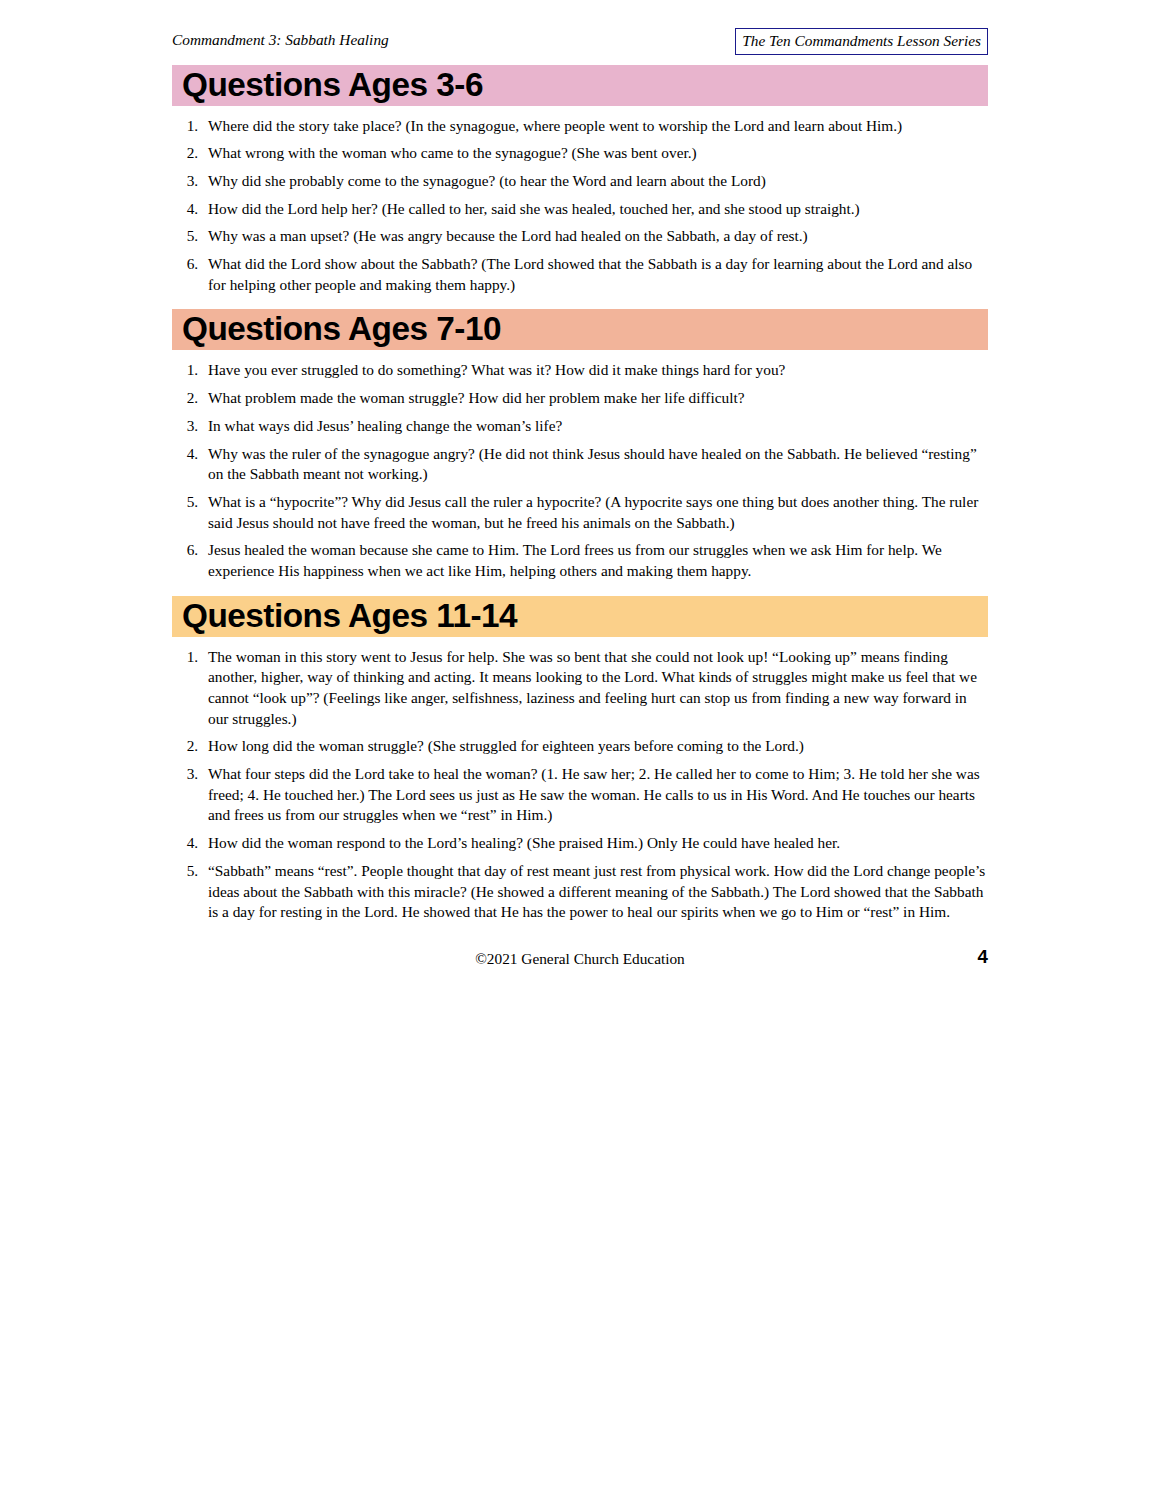Commandment 3: Sabbath Healing
The Ten Commandments Lesson Series
Questions Ages 3-6
Where did the story take place? (In the synagogue, where people went to worship the Lord and learn about Him.)
What wrong with the woman who came to the synagogue? (She was bent over.)
Why did she probably come to the synagogue? (to hear the Word and learn about the Lord)
How did the Lord help her? (He called to her, said she was healed, touched her, and she stood up straight.)
Why was a man upset? (He was angry because the Lord had healed on the Sabbath, a day of rest.)
What did the Lord show about the Sabbath? (The Lord showed that the Sabbath is a day for learning about the Lord and also for helping other people and making them happy.)
Questions Ages 7-10
Have you ever struggled to do something? What was it? How did it make things hard for you?
What problem made the woman struggle? How did her problem make her life difficult?
In what ways did Jesus’ healing change the woman’s life?
Why was the ruler of the synagogue angry? (He did not think Jesus should have healed on the Sabbath. He believed “resting” on the Sabbath meant not working.)
What is a “hypocrite”? Why did Jesus call the ruler a hypocrite? (A hypocrite says one thing but does another thing. The ruler said Jesus should not have freed the woman, but he freed his animals on the Sabbath.)
Jesus healed the woman because she came to Him. The Lord frees us from our struggles when we ask Him for help. We experience His happiness when we act like Him, helping others and making them happy.
Questions Ages 11-14
The woman in this story went to Jesus for help. She was so bent that she could not look up! “Looking up” means finding another, higher, way of thinking and acting. It means looking to the Lord. What kinds of struggles might make us feel that we cannot “look up”? (Feelings like anger, selfishness, laziness and feeling hurt can stop us from finding a new way forward in our struggles.)
How long did the woman struggle? (She struggled for eighteen years before coming to the Lord.)
What four steps did the Lord take to heal the woman? (1. He saw her; 2. He called her to come to Him; 3. He told her she was freed; 4. He touched her.) The Lord sees us just as He saw the woman. He calls to us in His Word. And He touches our hearts and frees us from our struggles when we “rest” in Him.)
How did the woman respond to the Lord’s healing? (She praised Him.) Only He could have healed her.
“Sabbath” means “rest”. People thought that day of rest meant just rest from physical work. How did the Lord change people’s ideas about the Sabbath with this miracle? (He showed a different meaning of the Sabbath.) The Lord showed that the Sabbath is a day for resting in the Lord. He showed that He has the power to heal our spirits when we go to Him or “rest” in Him.
©2021 General Church Education 4